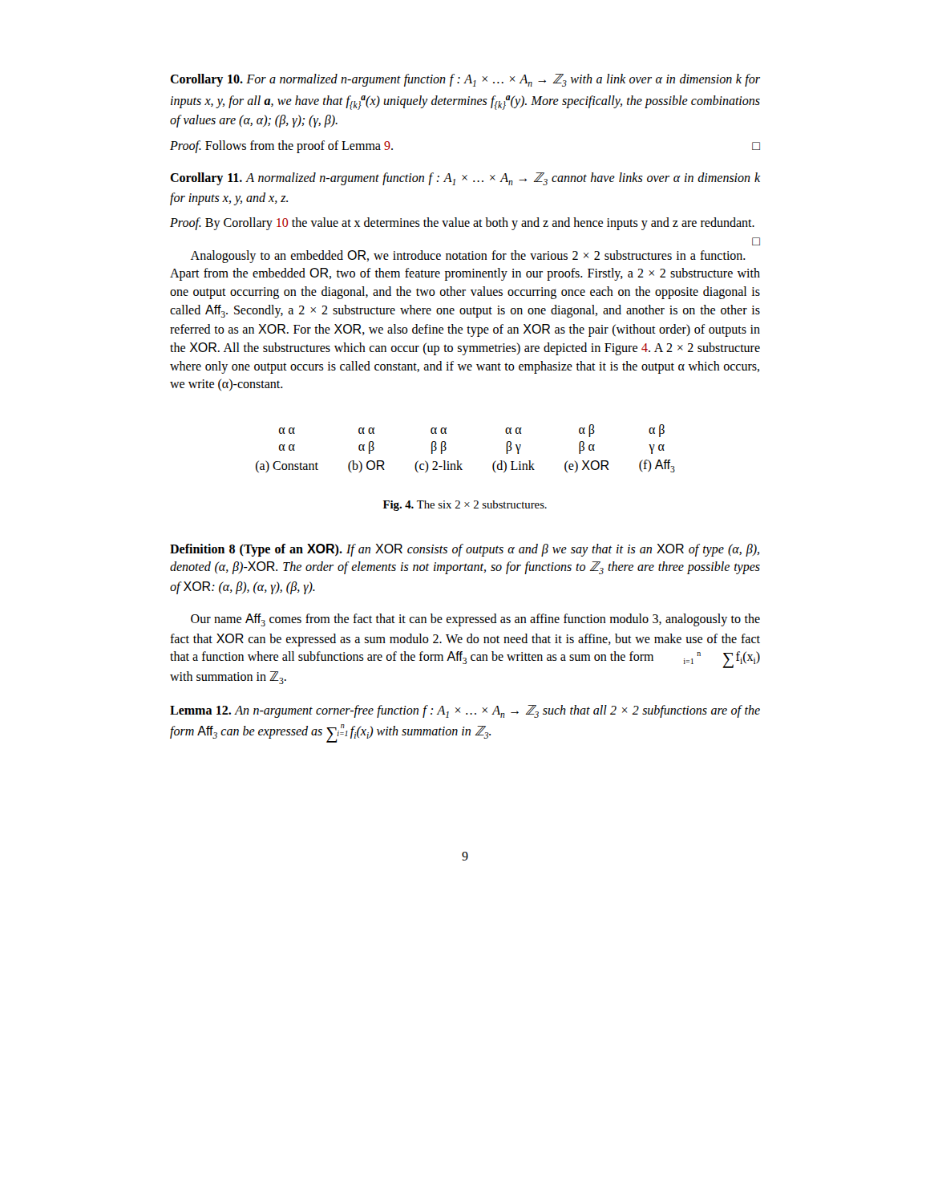Corollary 10. For a normalized n-argument function f : A1 × … × An → ℤ3 with a link over α in dimension k for inputs x, y, for all a, we have that f{k}a(x) uniquely determines f{k}a(y). More specifically, the possible combinations of values are (α, α); (β, γ); (γ, β).
Proof. Follows from the proof of Lemma 9. □
Corollary 11. A normalized n-argument function f : A1 × … × An → ℤ3 cannot have links over α in dimension k for inputs x, y, and x, z.
Proof. By Corollary 10 the value at x determines the value at both y and z and hence inputs y and z are redundant. □
Analogously to an embedded OR, we introduce notation for the various 2 × 2 substructures in a function. Apart from the embedded OR, two of them feature prominently in our proofs. Firstly, a 2 × 2 substructure with one output occurring on the diagonal, and the two other values occurring once each on the opposite diagonal is called Aff 3. Secondly, a 2 × 2 substructure where one output is on one diagonal, and another is on the other is referred to as an XOR. For the XOR, we also define the type of an XOR as the pair (without order) of outputs in the XOR. All the substructures which can occur (up to symmetries) are depicted in Figure 4. A 2 × 2 substructure where only one output occurs is called constant, and if we want to emphasize that it is the output α which occurs, we write (α)-constant.
| α α α α | α α α β | α α β β | α α β γ | α β β α | α β γ α |
| (a) Constant | (b) OR | (c) 2-link | (d) Link | (e) XOR | (f) Aff 3 |
Fig. 4. The six 2 × 2 substructures.
Definition 8 (Type of an XOR). If an XOR consists of outputs α and β we say that it is an XOR of type (α, β), denoted (α, β)-XOR. The order of elements is not important, so for functions to ℤ3 there are three possible types of XOR: (α, β), (α, γ), (β, γ).
Our name Aff 3 comes from the fact that it can be expressed as an affine function modulo 3, analogously to the fact that XOR can be expressed as a sum modulo 2. We do not need that it is affine, but we make use of the fact that a function where all subfunctions are of the form Aff 3 can be written as a sum on the form n
i=1∑ fi(xi) with summation in ℤ3.
Lemma 12. An n-argument corner-free function f : A1 × … × An → ℤ3 such that all 2 × 2 subfunctions are of the form Aff 3 can be expressed as ∑n
i=1 fi(xi) with summation in ℤ3.
9